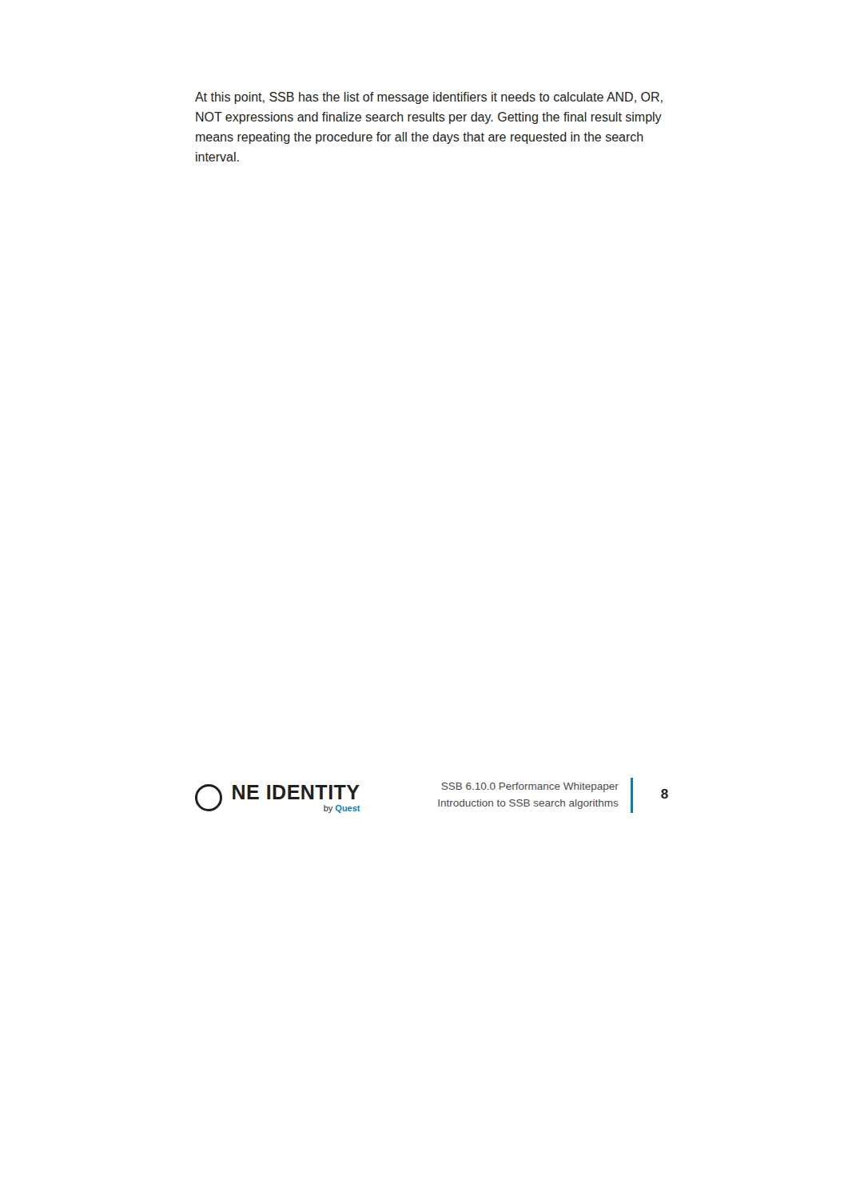At this point, SSB has the list of message identifiers it needs to calculate AND, OR, NOT expressions and finalize search results per day. Getting the final result simply means repeating the procedure for all the days that are requested in the search interval.
NE IDENTITY by Quest
SSB 6.10.0 Performance Whitepaper
Introduction to SSB search algorithms
8